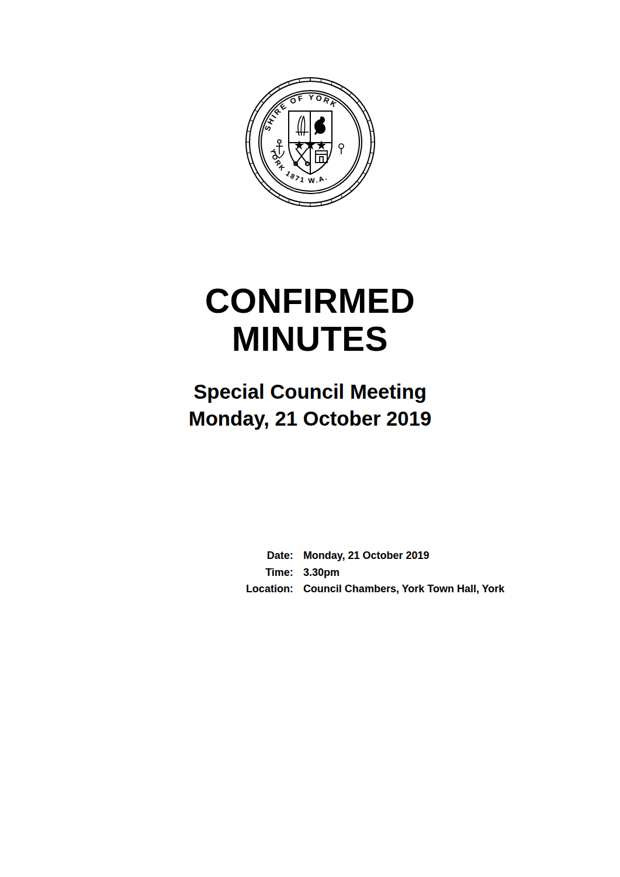SHIRE OF YORK YORK 1871 W.A.
CONFIRMED MINUTES
Special Council Meeting
Monday, 21 October 2019
| Date: | Monday, 21 October 2019 |
| Time: | 3.30pm |
| Location: | Council Chambers, York Town Hall, York |